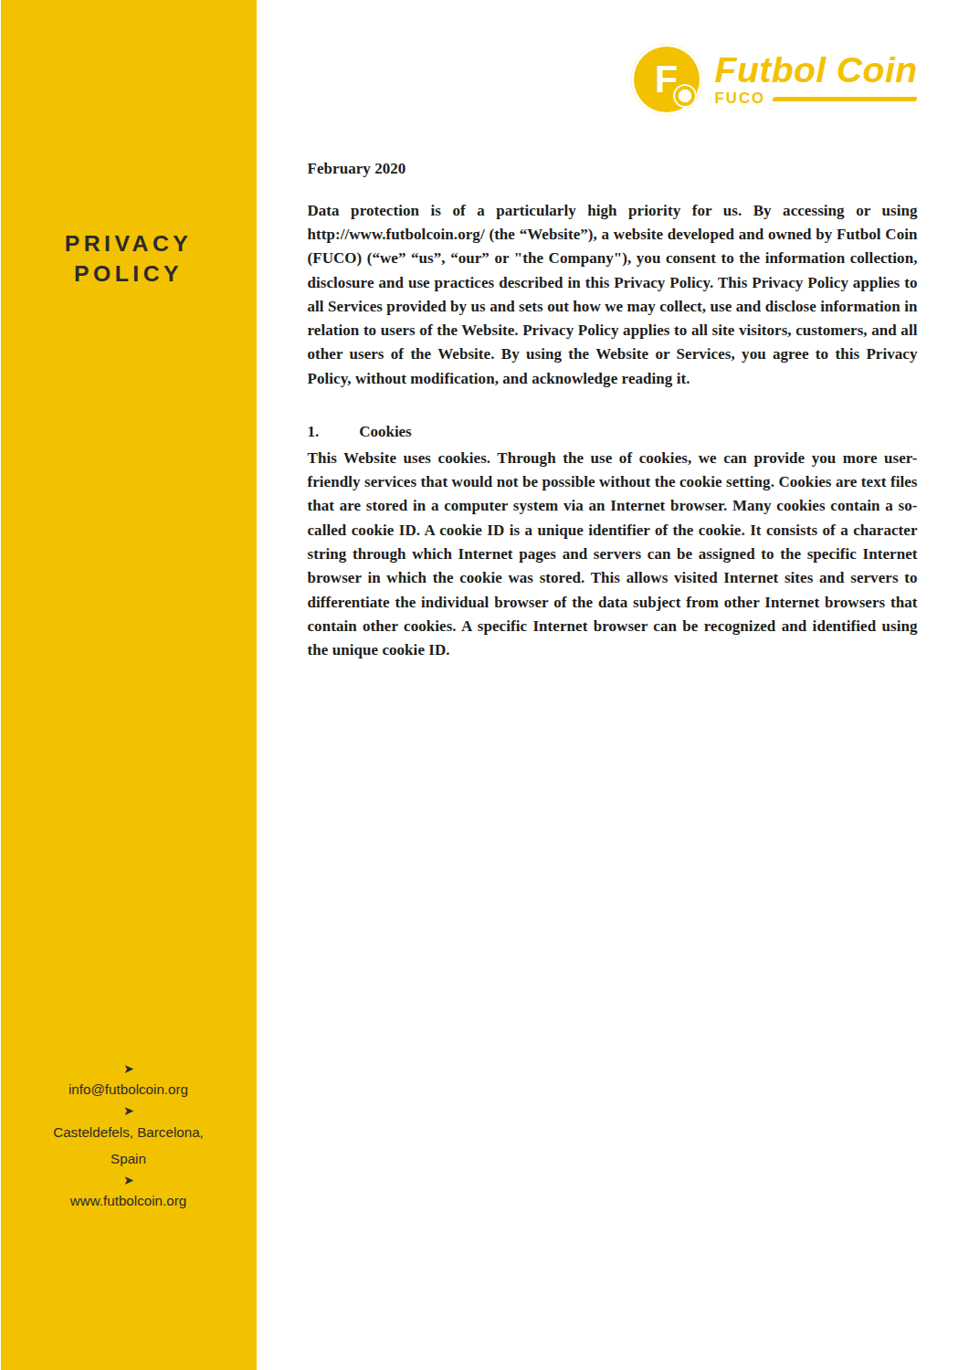Privacy
Policy
➤ info@futbolcoin.org ➤ Casteldefels, Barcelona,
Spain ➤ www.futbolcoin.org
Futbol Coin FUCO
February 2020
Data protection is of a particularly high priority for us. By accessing or using http://www.futbolcoin.org/ (the “Website”), a website developed and owned by Futbol Coin (FUCO) (“we” “us”, “our” or "the Company"), you consent to the information collection, disclosure and use practices described in this Privacy Policy. This Privacy Policy applies to all Services provided by us and sets out how we may collect, use and disclose information in relation to users of the Website. Privacy Policy applies to all site visitors, customers, and all other users of the Website. By using the Website or Services, you agree to this Privacy Policy, without modification, and acknowledge reading it.
1. Cookies
This Website uses cookies. Through the use of cookies, we can provide you more user-friendly services that would not be possible without the cookie setting. Cookies are text files that are stored in a computer system via an Internet browser. Many cookies contain a so-called cookie ID. A cookie ID is a unique identifier of the cookie. It consists of a character string through which Internet pages and servers can be assigned to the specific Internet browser in which the cookie was stored. This allows visited Internet sites and servers to differentiate the individual browser of the data subject from other Internet browsers that contain other cookies. A specific Internet browser can be recognized and identified using the unique cookie ID.